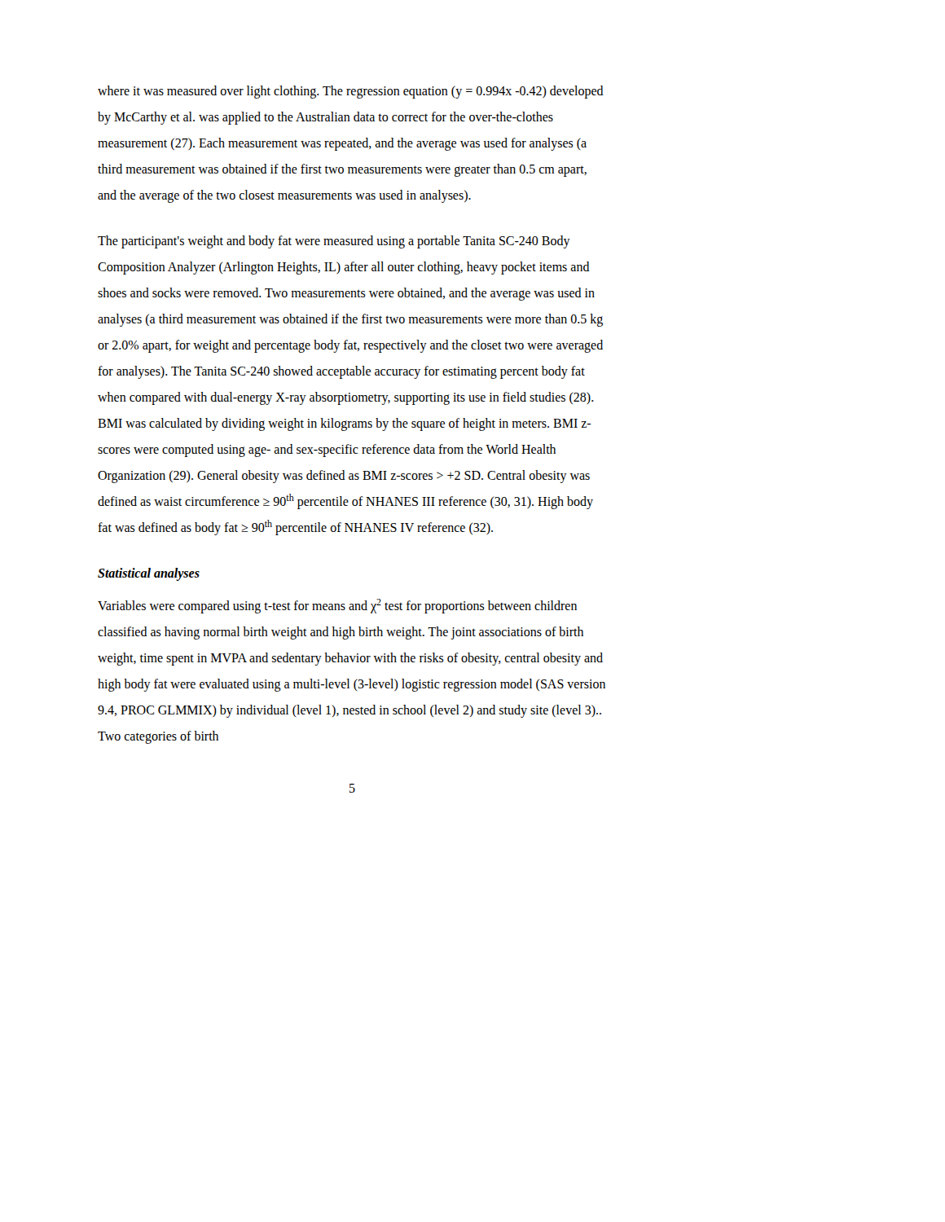where it was measured over light clothing. The regression equation (y = 0.994x -0.42) developed by McCarthy et al. was applied to the Australian data to correct for the over-the-clothes measurement (27). Each measurement was repeated, and the average was used for analyses (a third measurement was obtained if the first two measurements were greater than 0.5 cm apart, and the average of the two closest measurements was used in analyses).
The participant's weight and body fat were measured using a portable Tanita SC-240 Body Composition Analyzer (Arlington Heights, IL) after all outer clothing, heavy pocket items and shoes and socks were removed. Two measurements were obtained, and the average was used in analyses (a third measurement was obtained if the first two measurements were more than 0.5 kg or 2.0% apart, for weight and percentage body fat, respectively and the closet two were averaged for analyses). The Tanita SC-240 showed acceptable accuracy for estimating percent body fat when compared with dual-energy X-ray absorptiometry, supporting its use in field studies (28). BMI was calculated by dividing weight in kilograms by the square of height in meters. BMI z-scores were computed using age- and sex-specific reference data from the World Health Organization (29). General obesity was defined as BMI z-scores > +2 SD. Central obesity was defined as waist circumference ≥ 90th percentile of NHANES III reference (30, 31). High body fat was defined as body fat ≥ 90th percentile of NHANES IV reference (32).
Statistical analyses
Variables were compared using t-test for means and χ2 test for proportions between children classified as having normal birth weight and high birth weight. The joint associations of birth weight, time spent in MVPA and sedentary behavior with the risks of obesity, central obesity and high body fat were evaluated using a multi-level (3-level) logistic regression model (SAS version 9.4, PROC GLMMIX) by individual (level 1), nested in school (level 2) and study site (level 3).. Two categories of birth
5